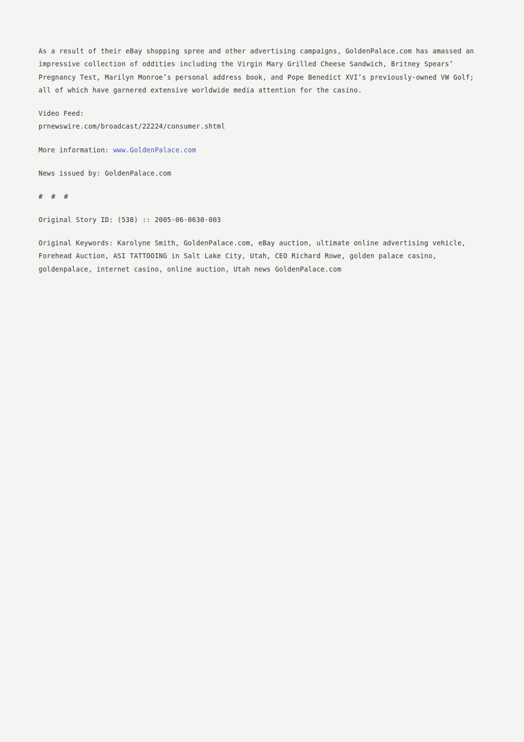As a result of their eBay shopping spree and other advertising campaigns, GoldenPalace.com has amassed an impressive collection of oddities including the Virgin Mary Grilled Cheese Sandwich, Britney Spears’ Pregnancy Test, Marilyn Monroe’s personal address book, and Pope Benedict XVI’s previously-owned VW Golf; all of which have garnered extensive worldwide media attention for the casino.
Video Feed:
prnewswire.com/broadcast/22224/consumer.shtml
More information: www.GoldenPalace.com
News issued by: GoldenPalace.com
# # #
Original Story ID: (538) :: 2005-06-0630-003
Original Keywords: Karolyne Smith, GoldenPalace.com, eBay auction, ultimate online advertising vehicle, Forehead Auction, ASI TATTOOING in Salt Lake City, Utah, CEO Richard Rowe, golden palace casino, goldenpalace, internet casino, online auction, Utah news GoldenPalace.com